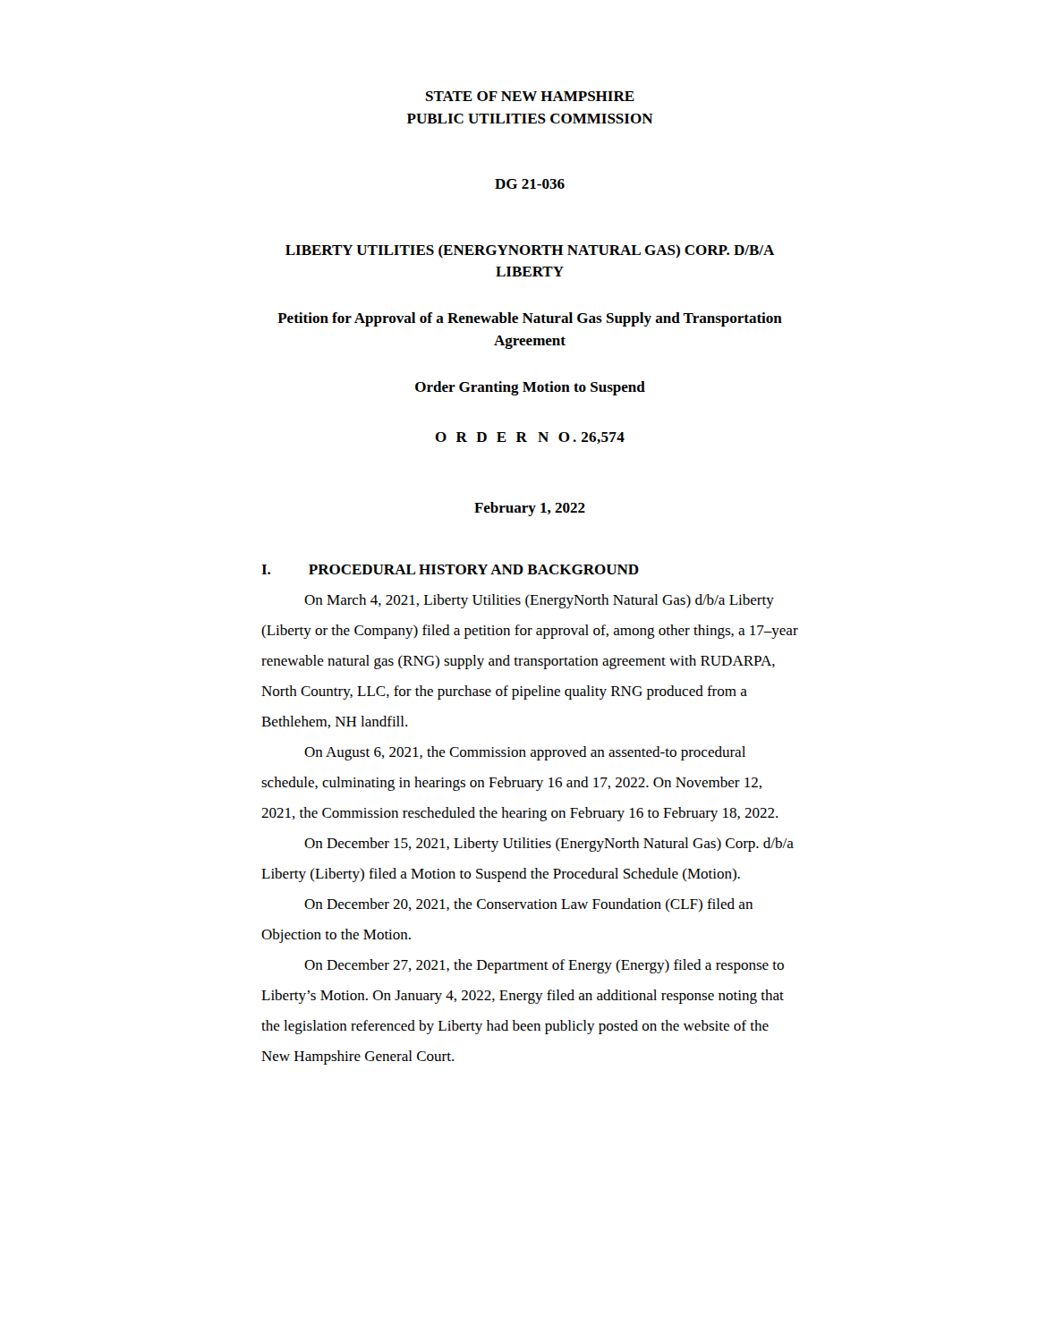STATE OF NEW HAMPSHIRE
PUBLIC UTILITIES COMMISSION
DG 21-036
LIBERTY UTILITIES (ENERGYNORTH NATURAL GAS) CORP. D/B/A LIBERTY
Petition for Approval of a Renewable Natural Gas Supply and Transportation Agreement
Order Granting Motion to Suspend
O R D E R N O. 26,574
February 1, 2022
I. PROCEDURAL HISTORY AND BACKGROUND
On March 4, 2021, Liberty Utilities (EnergyNorth Natural Gas) d/b/a Liberty (Liberty or the Company) filed a petition for approval of, among other things, a 17–year renewable natural gas (RNG) supply and transportation agreement with RUDARPA, North Country, LLC, for the purchase of pipeline quality RNG produced from a Bethlehem, NH landfill.
On August 6, 2021, the Commission approved an assented-to procedural schedule, culminating in hearings on February 16 and 17, 2022. On November 12, 2021, the Commission rescheduled the hearing on February 16 to February 18, 2022.
On December 15, 2021, Liberty Utilities (EnergyNorth Natural Gas) Corp. d/b/a Liberty (Liberty) filed a Motion to Suspend the Procedural Schedule (Motion).
On December 20, 2021, the Conservation Law Foundation (CLF) filed an Objection to the Motion.
On December 27, 2021, the Department of Energy (Energy) filed a response to Liberty’s Motion. On January 4, 2022, Energy filed an additional response noting that the legislation referenced by Liberty had been publicly posted on the website of the New Hampshire General Court.